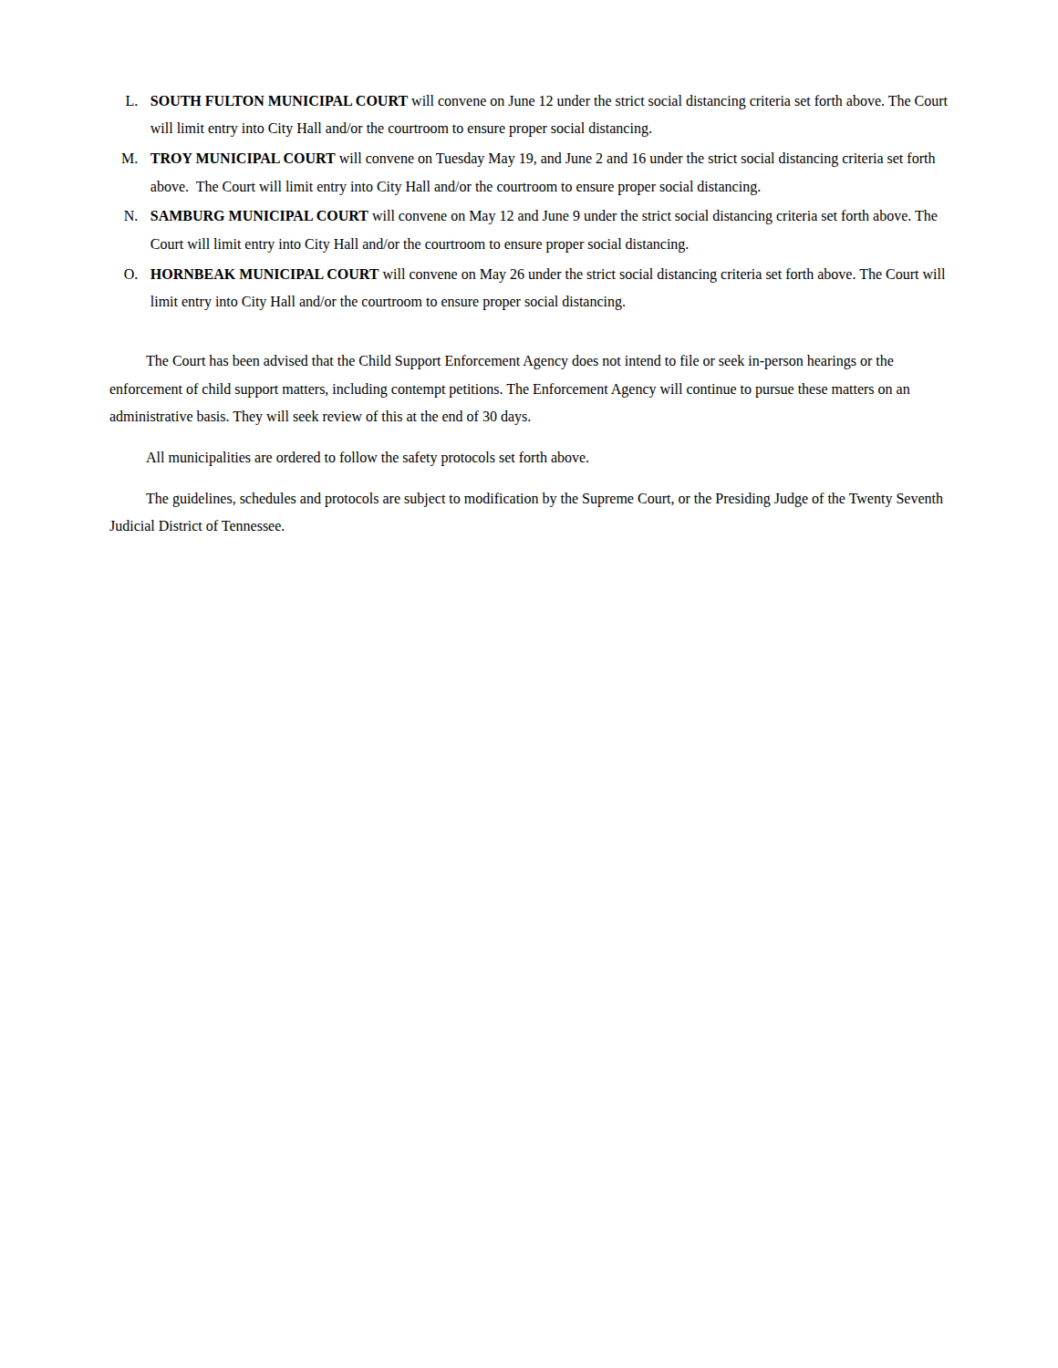SOUTH FULTON MUNICIPAL COURT will convene on June 12 under the strict social distancing criteria set forth above. The Court will limit entry into City Hall and/or the courtroom to ensure proper social distancing.
TROY MUNICIPAL COURT will convene on Tuesday May 19, and June 2 and 16 under the strict social distancing criteria set forth above. The Court will limit entry into City Hall and/or the courtroom to ensure proper social distancing.
SAMBURG MUNICIPAL COURT will convene on May 12 and June 9 under the strict social distancing criteria set forth above. The Court will limit entry into City Hall and/or the courtroom to ensure proper social distancing.
HORNBEAK MUNICIPAL COURT will convene on May 26 under the strict social distancing criteria set forth above. The Court will limit entry into City Hall and/or the courtroom to ensure proper social distancing.
The Court has been advised that the Child Support Enforcement Agency does not intend to file or seek in-person hearings or the enforcement of child support matters, including contempt petitions. The Enforcement Agency will continue to pursue these matters on an administrative basis. They will seek review of this at the end of 30 days.
All municipalities are ordered to follow the safety protocols set forth above.
The guidelines, schedules and protocols are subject to modification by the Supreme Court, or the Presiding Judge of the Twenty Seventh Judicial District of Tennessee.